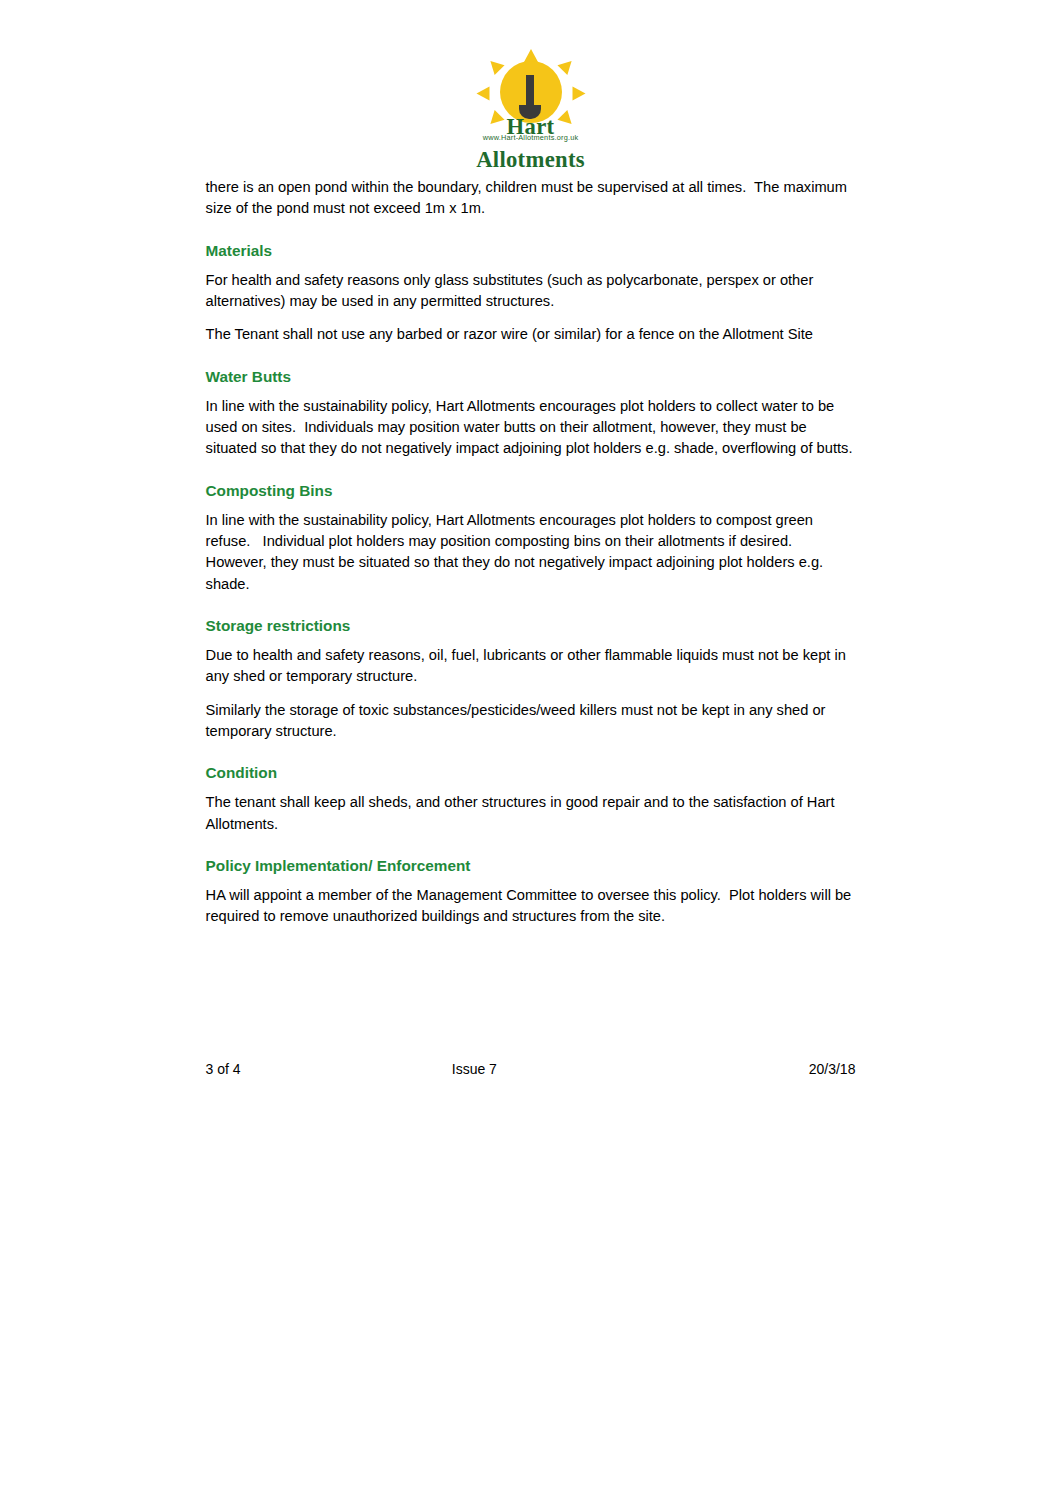Hart Allotments
www.Hart-Allotments.org.uk
there is an open pond within the boundary, children must be supervised at all times. The maximum size of the pond must not exceed 1m x 1m.
Materials
For health and safety reasons only glass substitutes (such as polycarbonate, perspex or other alternatives) may be used in any permitted structures.
The Tenant shall not use any barbed or razor wire (or similar) for a fence on the Allotment Site
Water Butts
In line with the sustainability policy, Hart Allotments encourages plot holders to collect water to be used on sites. Individuals may position water butts on their allotment, however, they must be situated so that they do not negatively impact adjoining plot holders e.g. shade, overflowing of butts.
Composting Bins
In line with the sustainability policy, Hart Allotments encourages plot holders to compost green refuse. Individual plot holders may position composting bins on their allotments if desired. However, they must be situated so that they do not negatively impact adjoining plot holders e.g. shade.
Storage restrictions
Due to health and safety reasons, oil, fuel, lubricants or other flammable liquids must not be kept in any shed or temporary structure.
Similarly the storage of toxic substances/pesticides/weed killers must not be kept in any shed or temporary structure.
Condition
The tenant shall keep all sheds, and other structures in good repair and to the satisfaction of Hart Allotments.
Policy Implementation/ Enforcement
HA will appoint a member of the Management Committee to oversee this policy. Plot holders will be required to remove unauthorized buildings and structures from the site.
3 of 4 Issue 7 20/3/18